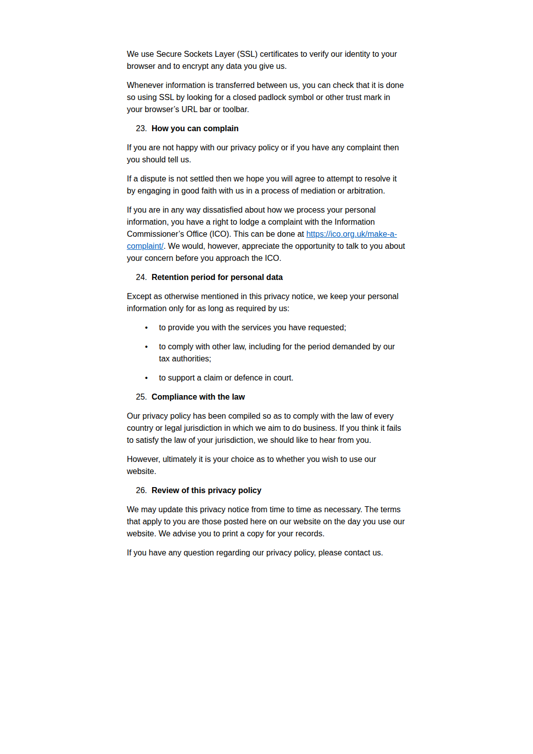We use Secure Sockets Layer (SSL) certificates to verify our identity to your browser and to encrypt any data you give us.
Whenever information is transferred between us, you can check that it is done so using SSL by looking for a closed padlock symbol or other trust mark in your browser’s URL bar or toolbar.
23. How you can complain
If you are not happy with our privacy policy or if you have any complaint then you should tell us.
If a dispute is not settled then we hope you will agree to attempt to resolve it by engaging in good faith with us in a process of mediation or arbitration.
If you are in any way dissatisfied about how we process your personal information, you have a right to lodge a complaint with the Information Commissioner’s Office (ICO). This can be done at https://ico.org.uk/make-a-complaint/. We would, however, appreciate the opportunity to talk to you about your concern before you approach the ICO.
24. Retention period for personal data
Except as otherwise mentioned in this privacy notice, we keep your personal information only for as long as required by us:
to provide you with the services you have requested;
to comply with other law, including for the period demanded by our tax authorities;
to support a claim or defence in court.
25. Compliance with the law
Our privacy policy has been compiled so as to comply with the law of every country or legal jurisdiction in which we aim to do business. If you think it fails to satisfy the law of your jurisdiction, we should like to hear from you.
However, ultimately it is your choice as to whether you wish to use our website.
26. Review of this privacy policy
We may update this privacy notice from time to time as necessary. The terms that apply to you are those posted here on our website on the day you use our website. We advise you to print a copy for your records.
If you have any question regarding our privacy policy, please contact us.